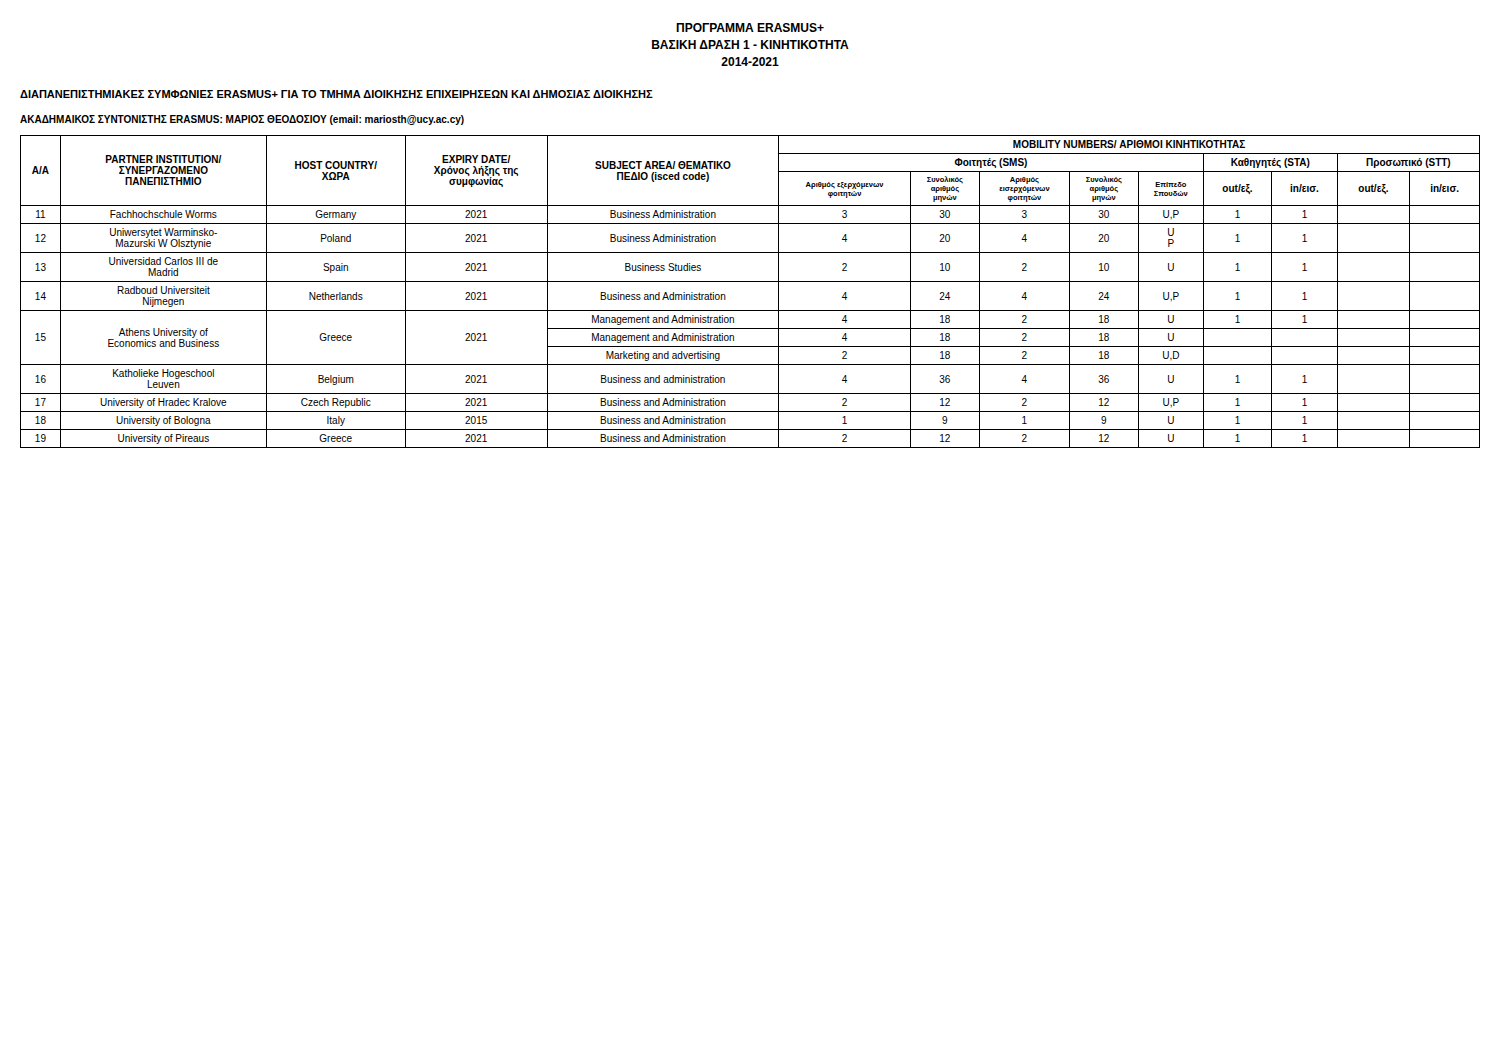ΠΡΟΓΡΑΜΜΑ ERASMUS+
ΒΑΣΙΚΗ ΔΡΑΣΗ 1 - ΚΙΝΗΤΙΚΟΤΗΤΑ
2014-2021
ΔΙΑΠΑΝΕΠΙΣΤΗΜΙΑΚΕΣ ΣΥΜΦΩΝΙΕΣ ERASMUS+ ΓΙΑ ΤΟ ΤΜΗΜΑ ΔΙΟΙΚΗΣΗΣ ΕΠΙΧΕΙΡΗΣΕΩΝ ΚΑΙ ΔΗΜΟΣΙΑΣ ΔΙΟΙΚΗΣΗΣ
ΑΚΑΔΗΜΑΙΚΟΣ ΣΥΝΤΟΝΙΣΤΗΣ ERASMUS: ΜΑΡΙΟΣ ΘΕΟΔΟΣΙΟΥ (email: mariosth@ucy.ac.cy)
| Α/Α | PARTNER INSTITUTION/ ΣΥΝΕΡΓΑΖΟΜΕΝΟ ΠΑΝΕΠΙΣΤΗΜΙΟ | HOST COUNTRY/ ΧΩΡΑ | EXPIRY DATE/ Χρόνος λήξης της συμφωνίας | SUBJECT AREA/ ΘΕΜΑΤΙΚΟ ΠΕΔΙΟ (isced code) | MOBILITY NUMBERS/ ΑΡΙΘΜΟΙ ΚΙΝΗΤΙΚΟΤΗΤΑΣ |
| --- | --- | --- | --- | --- | --- |
| Φοιτητές (SMS) | Καθηγητές (STA) | Προσωπικό (STT) |
| Αριθμός εξερχόμενων φοιτητών | Συνολικός αριθμός μηνών | Αριθμός εισερχόμενων φοιτητών | Συνολικός αριθμός μηνών | Επίπεδο Σπουδών | out/εξ. | in/εισ. | out/εξ. | in/εισ. |
| 11 | Fachhochschule Worms | Germany | 2021 | Business Administration | 3 | 30 | 3 | 30 | U,P | 1 | 1 | | |
| 12 | Uniwersytet Warminsko- Mazurski W Olsztynie | Poland | 2021 | Business Administration | 4 | 20 | 4 | 20 | U P | 1 | 1 | | |
| 13 | Universidad Carlos III de Madrid | Spain | 2021 | Business Studies | 2 | 10 | 2 | 10 | U | 1 | 1 | | |
| 14 | Radboud Universiteit Nijmegen | Netherlands | 2021 | Business and Administration | 4 | 24 | 4 | 24 | U,P | 1 | 1 | | |
| 15 | Athens University of Economics and Business | Greece | 2021 | Management and Administration | 4 | 18 | 2 | 18 | U | 1 | 1 | | |
| Management and Administration | 4 | 18 | 2 | 18 | U | | | | |
| Marketing and advertising | 2 | 18 | 2 | 18 | U,D | | | | |
| 16 | Katholieke Hogeschool Leuven | Belgium | 2021 | Business and administration | 4 | 36 | 4 | 36 | U | 1 | 1 | | |
| 17 | University of Hradec Kralove | Czech Republic | 2021 | Business and Administration | 2 | 12 | 2 | 12 | U,P | 1 | 1 | | |
| 18 | University of Bologna | Italy | 2015 | Business and Administration | 1 | 9 | 1 | 9 | U | 1 | 1 | | |
| 19 | University of Pireaus | Greece | 2021 | Business and Administration | 2 | 12 | 2 | 12 | U | 1 | 1 | | |